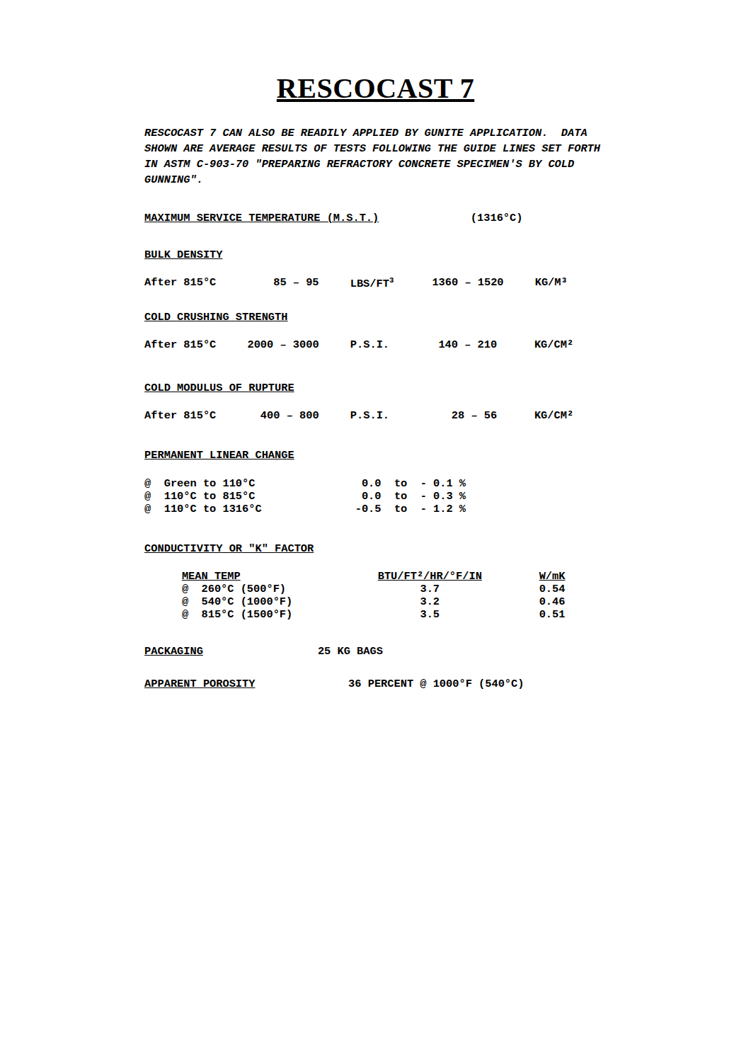RESCOCAST 7
RESCOCAST 7 CAN ALSO BE READILY APPLIED BY GUNITE APPLICATION. DATA SHOWN ARE AVERAGE RESULTS OF TESTS FOLLOWING THE GUIDE LINES SET FORTH IN ASTM C-903-70 "PREPARING REFRACTORY CONCRETE SPECIMEN'S BY COLD GUNNING".
MAXIMUM SERVICE TEMPERATURE (M.S.T.)(1316°C)
BULK DENSITY
| After 815°C | 85 – 95 | LBS/FT 3 | 1360 – 1520 | KG/M³ |
COLD CRUSHING STRENGTH
| After 815°C | 2000 – 3000 | P.S.I. | 140 – 210 | KG/CM² |
COLD MODULUS OF RUPTURE
| After 815°C | 400 – 800 | P.S.I. | 28 – 56 | KG/CM² |
PERMANENT LINEAR CHANGE
| @ Green to 110°C | 0.0 to - 0.1 % |
| @ 110°C to 815°C | 0.0 to - 0.3 % |
| @ 110°C to 1316°C | -0.5 to - 1.2 % |
CONDUCTIVITY OR "K" FACTOR
| MEAN TEMP | BTU/FT²/HR/°F/IN | W/mK |
| @ 260°C (500°F) | 3.7 | 0.54 |
| @ 540°C (1000°F) | 3.2 | 0.46 |
| @ 815°C (1500°F) | 3.5 | 0.51 |
PACKAGING25 KG BAGS
APPARENT POROSITY36 PERCENT @ 1000°F (540°C)